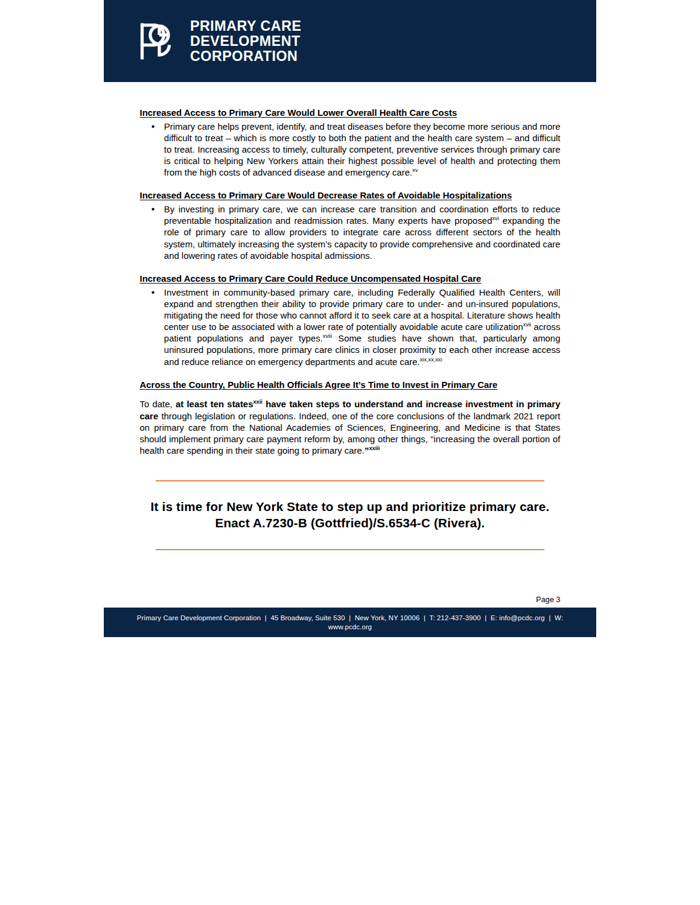Primary Care
Development
Corporation
Increased Access to Primary Care Would Lower Overall Health Care Costs
Primary care helps prevent, identify, and treat diseases before they become more serious and more difficult to treat – which is more costly to both the patient and the health care system – and difficult to treat. Increasing access to timely, culturally competent, preventive services through primary care is critical to helping New Yorkers attain their highest possible level of health and protecting them from the high costs of advanced disease and emergency care.xv
Increased Access to Primary Care Would Decrease Rates of Avoidable Hospitalizations
By investing in primary care, we can increase care transition and coordination efforts to reduce preventable hospitalization and readmission rates. Many experts have proposedxvi expanding the role of primary care to allow providers to integrate care across different sectors of the health system, ultimately increasing the system’s capacity to provide comprehensive and coordinated care and lowering rates of avoidable hospital admissions.
Increased Access to Primary Care Could Reduce Uncompensated Hospital Care
Investment in community-based primary care, including Federally Qualified Health Centers, will expand and strengthen their ability to provide primary care to under- and un-insured populations, mitigating the need for those who cannot afford it to seek care at a hospital. Literature shows health center use to be associated with a lower rate of potentially avoidable acute care utilizationxvii across patient populations and payer types.xviii Some studies have shown that, particularly among uninsured populations, more primary care clinics in closer proximity to each other increase access and reduce reliance on emergency departments and acute care.xix,xx,xxi
Across the Country, Public Health Officials Agree It’s Time to Invest in Primary Care
To date, at least ten statesxxii have taken steps to understand and increase investment in primary care through legislation or regulations. Indeed, one of the core conclusions of the landmark 2021 report on primary care from the National Academies of Sciences, Engineering, and Medicine is that States should implement primary care payment reform by, among other things, “increasing the overall portion of health care spending in their state going to primary care.”xxiii
It is time for New York State to step up and prioritize primary care.
Enact A.7230-B (Gottfried)/S.6534-C (Rivera).
Page 3
Primary Care Development Corporation | 45 Broadway, Suite 530 | New York, NY 10006 | T: 212-437-3900 | E: info@pcdc.org | W: www.pcdc.org